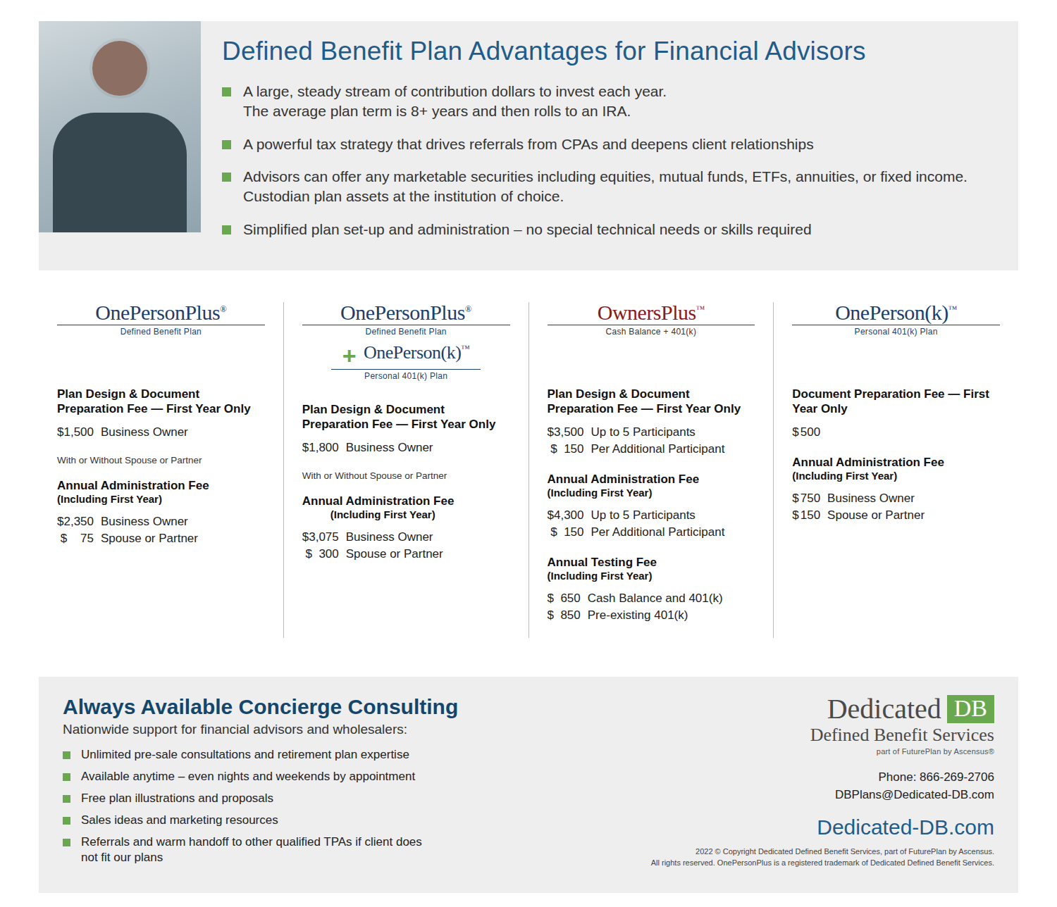Defined Benefit Plan Advantages for Financial Advisors
A large, steady stream of contribution dollars to invest each year.
The average plan term is 8+ years and then rolls to an IRA.
A powerful tax strategy that drives referrals from CPAs and deepens client relationships
Advisors can offer any marketable securities including equities, mutual funds, ETFs, annuities, or fixed income. Custodian plan assets at the institution of choice.
Simplified plan set-up and administration – no special technical needs or skills required
OnePersonPlus®
Defined Benefit Plan
Plan Design & Document
Preparation Fee — First Year Only
| $1,500 | Business Owner |
With or Without Spouse or Partner
Annual Administration Fee
(Including First Year)
| $2,350 | Business Owner |
| $ 75 | Spouse or Partner |
OnePersonPlus®
Defined Benefit Plan
+ OnePerson(k)™
Personal 401(k) Plan
Plan Design & Document
Preparation Fee — First Year Only
| $1,800 | Business Owner |
With or Without Spouse or Partner
Annual Administration Fee
(Including First Year)
| $3,075 | Business Owner |
| $ 300 | Spouse or Partner |
OwnersPlus™
Cash Balance + 401(k)
Plan Design & Document
Preparation Fee — First Year Only
| $3,500 | Up to 5 Participants |
| $ 150 | Per Additional Participant |
Annual Administration Fee
(Including First Year)
| $4,300 | Up to 5 Participants |
| $ 150 | Per Additional Participant |
Annual Testing Fee
(Including First Year)
| $ 650 | Cash Balance and 401(k) |
| $ 850 | Pre-existing 401(k) |
OnePerson(k)™
Personal 401(k) Plan
Document Preparation Fee — First
Year Only
| $ | 500 |
Annual Administration Fee
(Including First Year)
| $ | 750 | Business Owner |
| $ | 150 | Spouse or Partner |
Always Available Concierge Consulting
Nationwide support for financial advisors and wholesalers:
Unlimited pre-sale consultations and retirement plan expertise
Available anytime – even nights and weekends by appointment
Free plan illustrations and proposals
Sales ideas and marketing resources
Referrals and warm handoff to other qualified TPAs if client does
not fit our plans
Dedicated DB
Defined Benefit Services
part of FuturePlan by Ascensus®
Phone: 866-269-2706
DBPlans@Dedicated-DB.com
Dedicated-DB.com
2022 © Copyright Dedicated Defined Benefit Services, part of FuturePlan by Ascensus.
All rights reserved. OnePersonPlus is a registered trademark of Dedicated Defined Benefit Services.